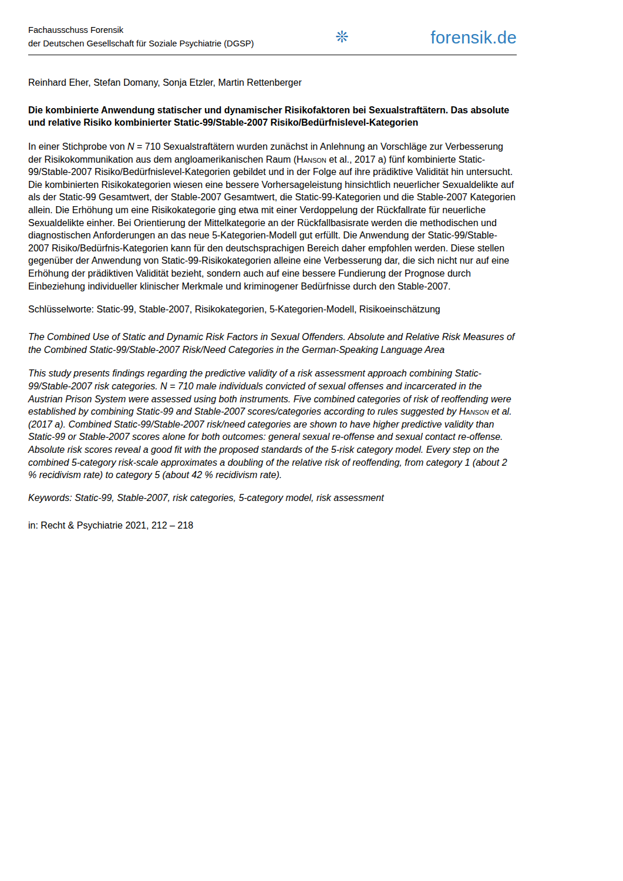Fachausschuss Forensik der Deutschen Gesellschaft für Soziale Psychiatrie (DGSP)
❊
forensik.de
Reinhard Eher, Stefan Domany, Sonja Etzler, Martin Rettenberger
Die kombinierte Anwendung statischer und dynamischer Risikofaktoren bei Sexualstraftätern. Das absolute und relative Risiko kombinierter Static-99/Stable-2007 Risiko/Bedürfnislevel-Kategorien
In einer Stichprobe von N = 710 Sexualstraftätern wurden zunächst in Anlehnung an Vorschläge zur Verbesserung der Risikokommunikation aus dem angloamerikanischen Raum (Hanson et al., 2017 a) fünf kombinierte Static-99/Stable-2007 Risiko/Bedürfnislevel-Kategorien gebildet und in der Folge auf ihre prädiktive Validität hin untersucht. Die kombinierten Risikokategorien wiesen eine bessere Vorhersageleistung hinsichtlich neuerlicher Sexualdelikte auf als der Static-99 Gesamtwert, der Stable-2007 Gesamtwert, die Static-99-Kategorien und die Stable-2007 Kategorien allein. Die Erhöhung um eine Risikokategorie ging etwa mit einer Verdoppelung der Rückfallrate für neuerliche Sexualdelikte einher. Bei Orientierung der Mittelkategorie an der Rückfallbasisrate werden die methodischen und diagnostischen Anforderungen an das neue 5-Kategorien-Modell gut erfüllt. Die Anwendung der Static-99/Stable-2007 Risiko/Bedürfnis-Kategorien kann für den deutschsprachigen Bereich daher empfohlen werden. Diese stellen gegenüber der Anwendung von Static-99-Risikokategorien alleine eine Verbesserung dar, die sich nicht nur auf eine Erhöhung der prädiktiven Validität bezieht, sondern auch auf eine bessere Fundierung der Prognose durch Einbeziehung individueller klinischer Merkmale und kriminogener Bedürfnisse durch den Stable-2007.
Schlüsselworte: Static-99, Stable-2007, Risikokategorien, 5-Kategorien-Modell, Risikoeinschätzung
The Combined Use of Static and Dynamic Risk Factors in Sexual Offenders. Absolute and Relative Risk Measures of the Combined Static-99/Stable-2007 Risk/Need Categories in the German-Speaking Language Area
This study presents findings regarding the predictive validity of a risk assessment approach combining Static-99/Stable-2007 risk categories. N = 710 male individuals convicted of sexual offenses and incarcerated in the Austrian Prison System were assessed using both instruments. Five combined categories of risk of reoffending were established by combining Static-99 and Stable-2007 scores/categories according to rules suggested by Hanson et al. (2017 a). Combined Static-99/Stable-2007 risk/need categories are shown to have higher predictive validity than Static-99 or Stable-2007 scores alone for both outcomes: general sexual re-offense and sexual contact re-offense. Absolute risk scores reveal a good fit with the proposed standards of the 5-risk category model. Every step on the combined 5-category risk-scale approximates a doubling of the relative risk of reoffending, from category 1 (about 2 % recidivism rate) to category 5 (about 42 % recidivism rate).
Keywords: Static-99, Stable-2007, risk categories, 5-category model, risk assessment
in: Recht & Psychiatrie 2021, 212 – 218